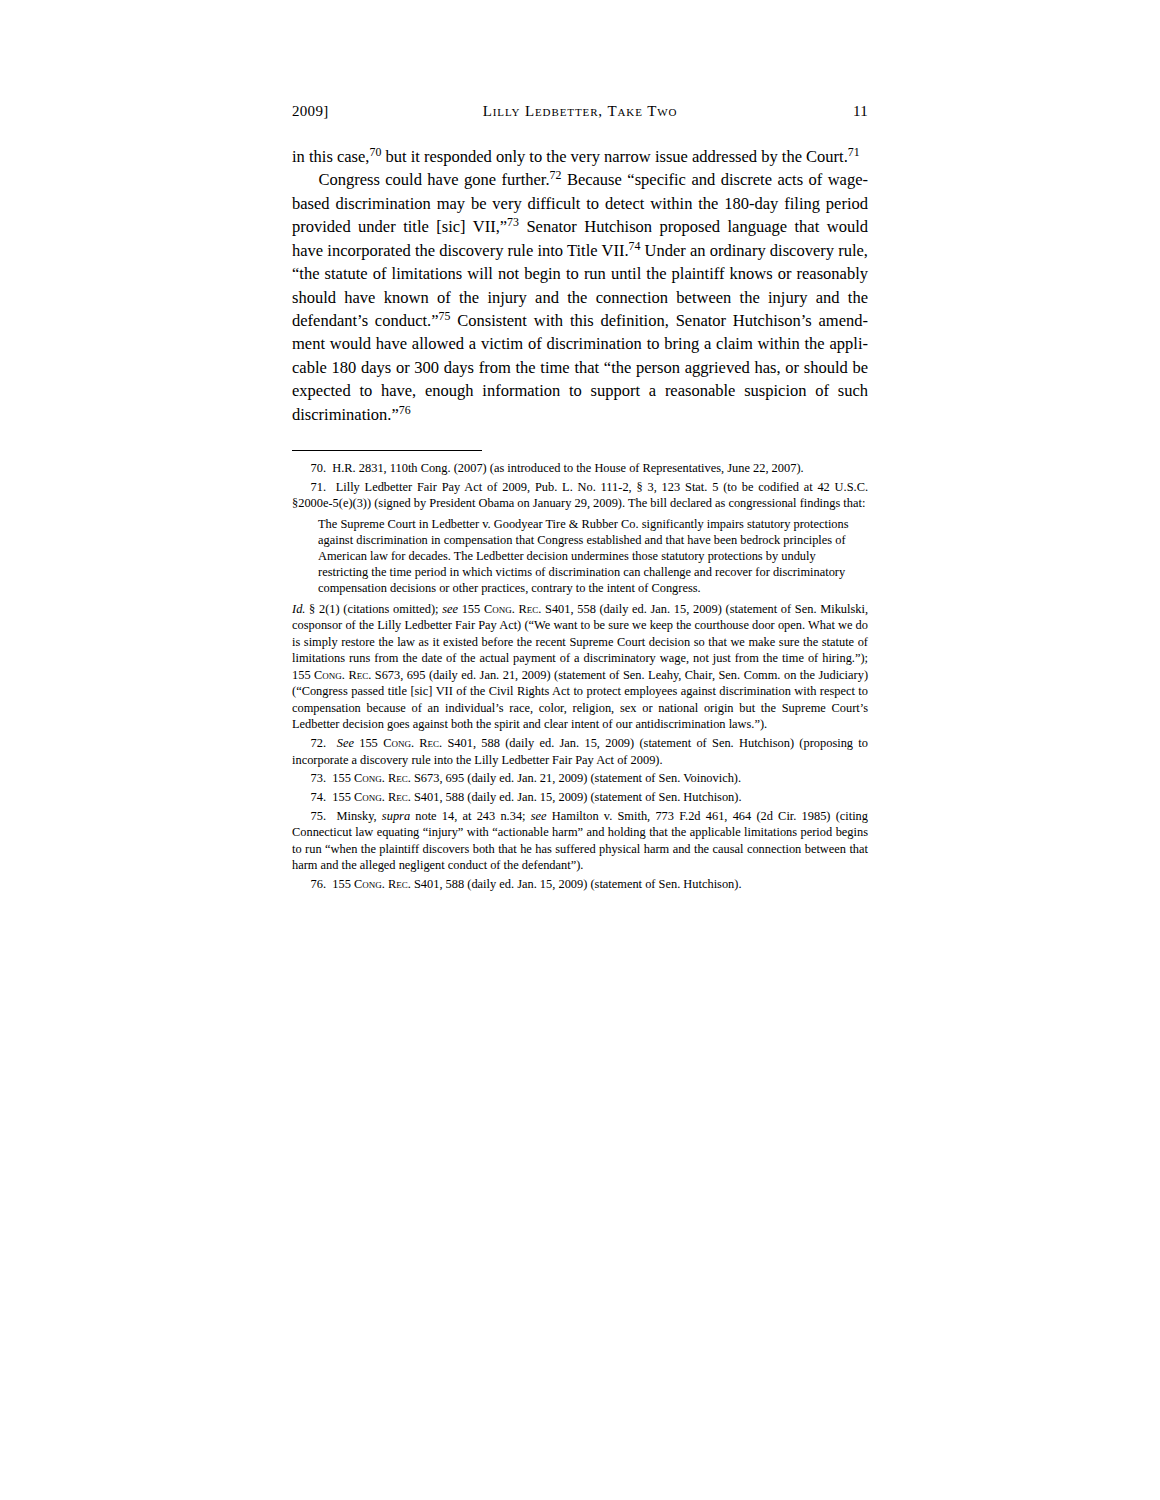2009]
Lilly Ledbetter, Take Two
11
in this case,70 but it responded only to the very narrow issue addressed by the Court.71
Congress could have gone further.72 Because “specific and discrete acts of wage-based discrimination may be very difficult to detect within the 180-day filing period provided under title [sic] VII,”73 Senator Hutchison proposed language that would have incorporated the discovery rule into Title VII.74 Under an ordinary discovery rule, “the statute of limitations will not begin to run until the plaintiff knows or reasonably should have known of the injury and the connection between the injury and the defendant’s conduct.”75 Consistent with this definition, Senator Hutchison’s amendment would have allowed a victim of discrimination to bring a claim within the applicable 180 days or 300 days from the time that “the person aggrieved has, or should be expected to have, enough information to support a reasonable suspicion of such discrimination.”76
70. H.R. 2831, 110th Cong. (2007) (as introduced to the House of Representatives, June 22, 2007).
71. Lilly Ledbetter Fair Pay Act of 2009, Pub. L. No. 111-2, § 3, 123 Stat. 5 (to be codified at 42 U.S.C. §2000e-5(e)(3)) (signed by President Obama on January 29, 2009). The bill declared as congressional findings that:
The Supreme Court in Ledbetter v. Goodyear Tire & Rubber Co. significantly impairs statutory protections against discrimination in compensation that Congress established and that have been bedrock principles of American law for decades. The Ledbetter decision undermines those statutory protections by unduly restricting the time period in which victims of discrimination can challenge and recover for discriminatory compensation decisions or other practices, contrary to the intent of Congress.
Id. § 2(1) (citations omitted); see 155 Cong. Rec. S401, 558 (daily ed. Jan. 15, 2009) (statement of Sen. Mikulski, cosponsor of the Lilly Ledbetter Fair Pay Act) (“We want to be sure we keep the courthouse door open. What we do is simply restore the law as it existed before the recent Supreme Court decision so that we make sure the statute of limitations runs from the date of the actual payment of a discriminatory wage, not just from the time of hiring.”); 155 Cong. Rec. S673, 695 (daily ed. Jan. 21, 2009) (statement of Sen. Leahy, Chair, Sen. Comm. on the Judiciary) (“Congress passed title [sic] VII of the Civil Rights Act to protect employees against discrimination with respect to compensation because of an individual’s race, color, religion, sex or national origin but the Supreme Court’s Ledbetter decision goes against both the spirit and clear intent of our antidiscrimination laws.”).
72. See 155 Cong. Rec. S401, 588 (daily ed. Jan. 15, 2009) (statement of Sen. Hutchison) (proposing to incorporate a discovery rule into the Lilly Ledbetter Fair Pay Act of 2009).
73. 155 Cong. Rec. S673, 695 (daily ed. Jan. 21, 2009) (statement of Sen. Voinovich).
74. 155 Cong. Rec. S401, 588 (daily ed. Jan. 15, 2009) (statement of Sen. Hutchison).
75. Minsky, supra note 14, at 243 n.34; see Hamilton v. Smith, 773 F.2d 461, 464 (2d Cir. 1985) (citing Connecticut law equating “injury” with “actionable harm” and holding that the applicable limitations period begins to run “when the plaintiff discovers both that he has suffered physical harm and the causal connection between that harm and the alleged negligent conduct of the defendant”).
76. 155 Cong. Rec. S401, 588 (daily ed. Jan. 15, 2009) (statement of Sen. Hutchison).